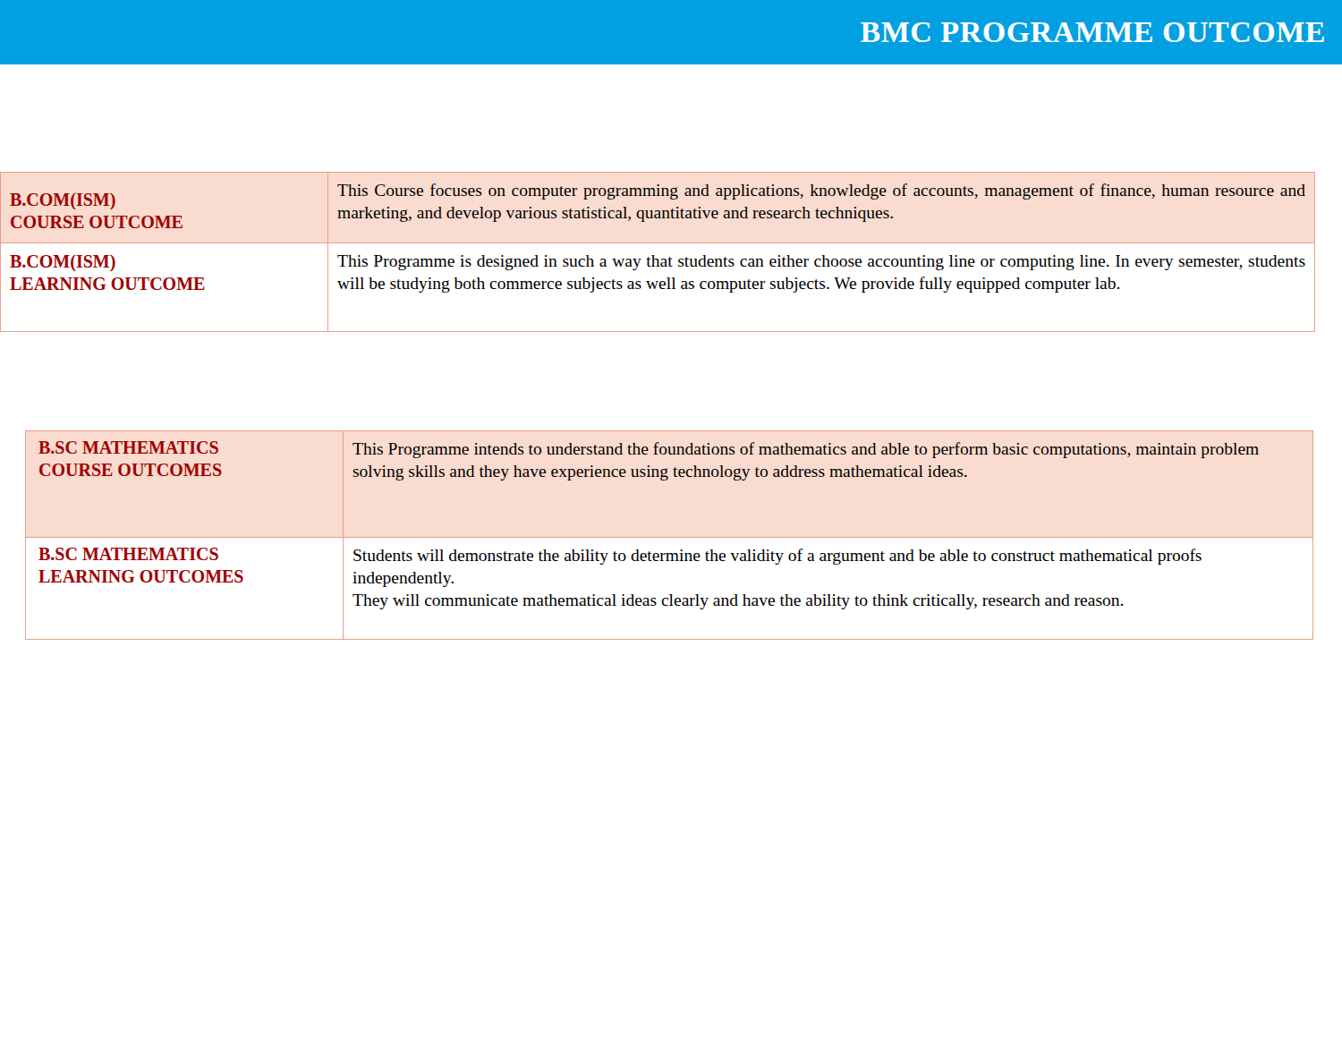BMC PROGRAMME OUTCOME
| B.COM(ISM) COURSE OUTCOME | This Course focuses on computer programming and applications, knowledge of accounts, management of finance, human resource and marketing, and develop various statistical, quantitative and research techniques. |
| B.COM(ISM) LEARNING OUTCOME | This Programme is designed in such a way that students can either choose accounting line or computing line. In every semester, students will be studying both commerce subjects as well as computer subjects. We provide fully equipped computer lab. |
| B.SC MATHEMATICS COURSE OUTCOMES | This Programme intends to understand the foundations of mathematics and able to perform basic computations, maintain problem solving skills and they have experience using technology to address mathematical ideas. |
| B.SC MATHEMATICS LEARNING OUTCOMES | Students will demonstrate the ability to determine the validity of a argument and be able to construct mathematical proofs independently. They will communicate mathematical ideas clearly and have the ability to think critically, research and reason. |